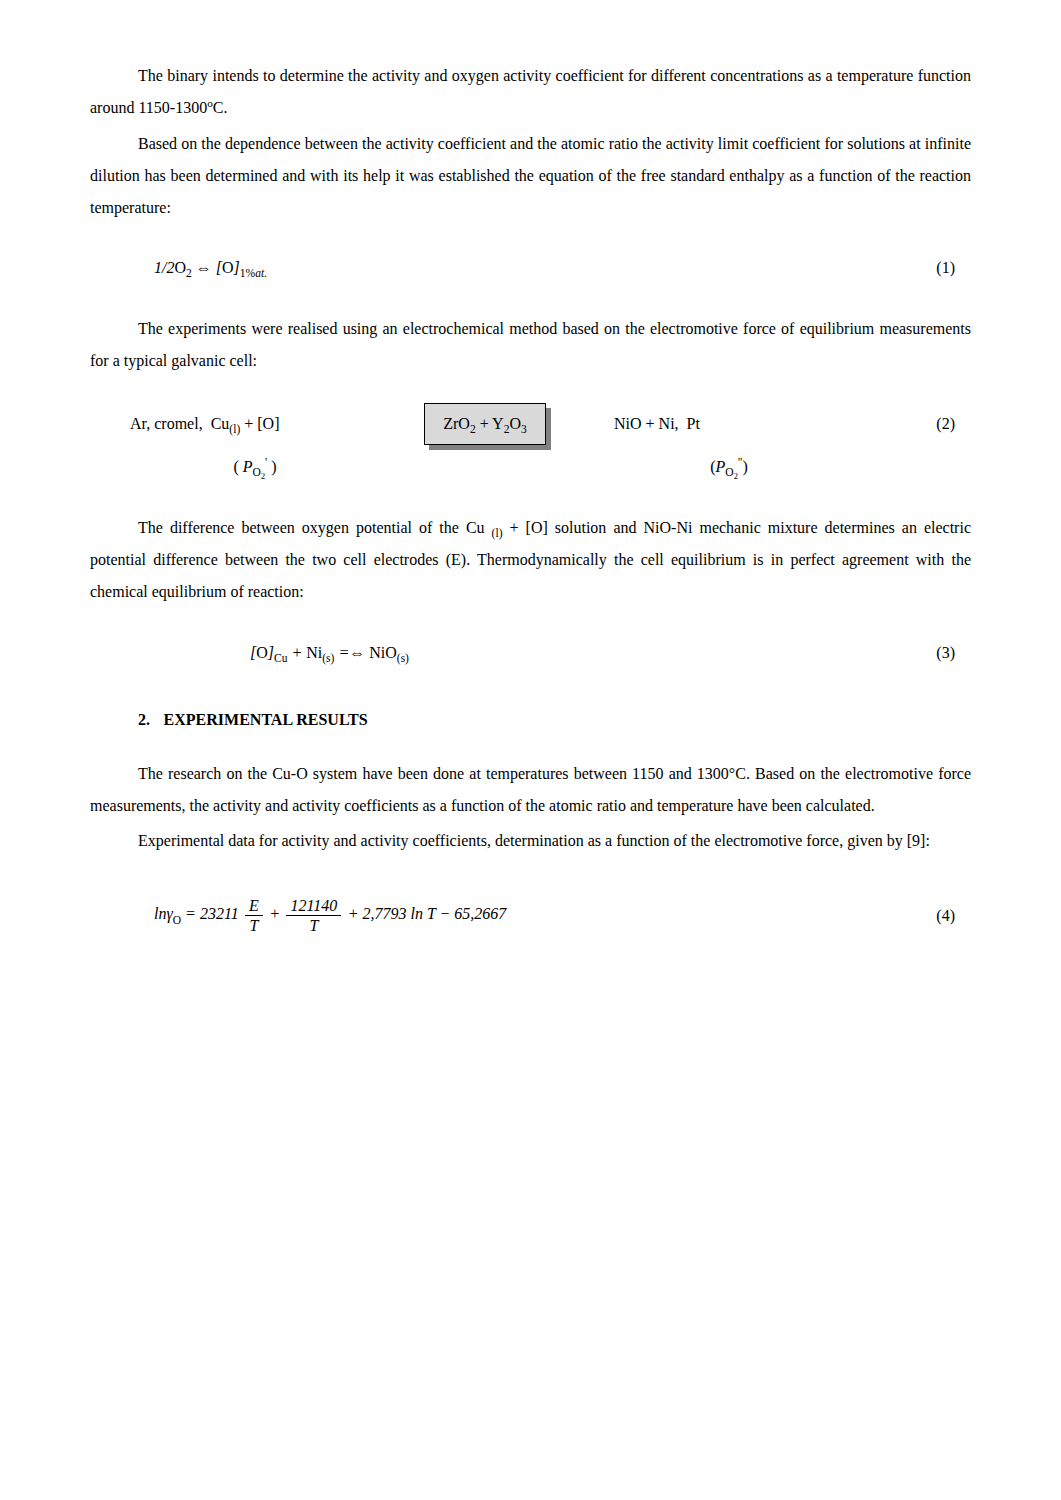The binary intends to determine the activity and oxygen activity coefficient for different concentrations as a temperature function around 1150-1300o C.
Based on the dependence between the activity coefficient and the atomic ratio the activity limit coefficient for solutions at infinite dilution has been determined and with its help it was established the equation of the free standard enthalpy as a function of the reaction temperature:
1/2O2 ⇔ [O]1%at. (1)
The experiments were realised using an electrochemical method based on the electromotive force of equilibrium measurements for a typical galvanic cell:
Ar, cromel, Cu(l) + [O]
ZrO2 + Y2O3
NiO + Ni, Pt
(2)
( PO2' )
(PO2")
(2)
The difference between oxygen potential of the Cu (l) + [O] solution and NiO-Ni mechanic mixture determines an electric potential difference between the two cell electrodes (E). Thermodynamically the cell equilibrium is in perfect agreement with the chemical equilibrium of reaction:
[O]Cu + Ni(s) =⇔ NiO(s) (3)
2. EXPERIMENTAL RESULTS
The research on the Cu-O system have been done at temperatures between 1150 and 1300°C. Based on the electromotive force measurements, the activity and activity coefficients as a function of the atomic ratio and temperature have been calculated.
Experimental data for activity and activity coefficients, determination as a function of the electromotive force, given by [9]:
lnγO = 23211 ET + 121140 T + 2,7793 ln T − 65,2667 (4)